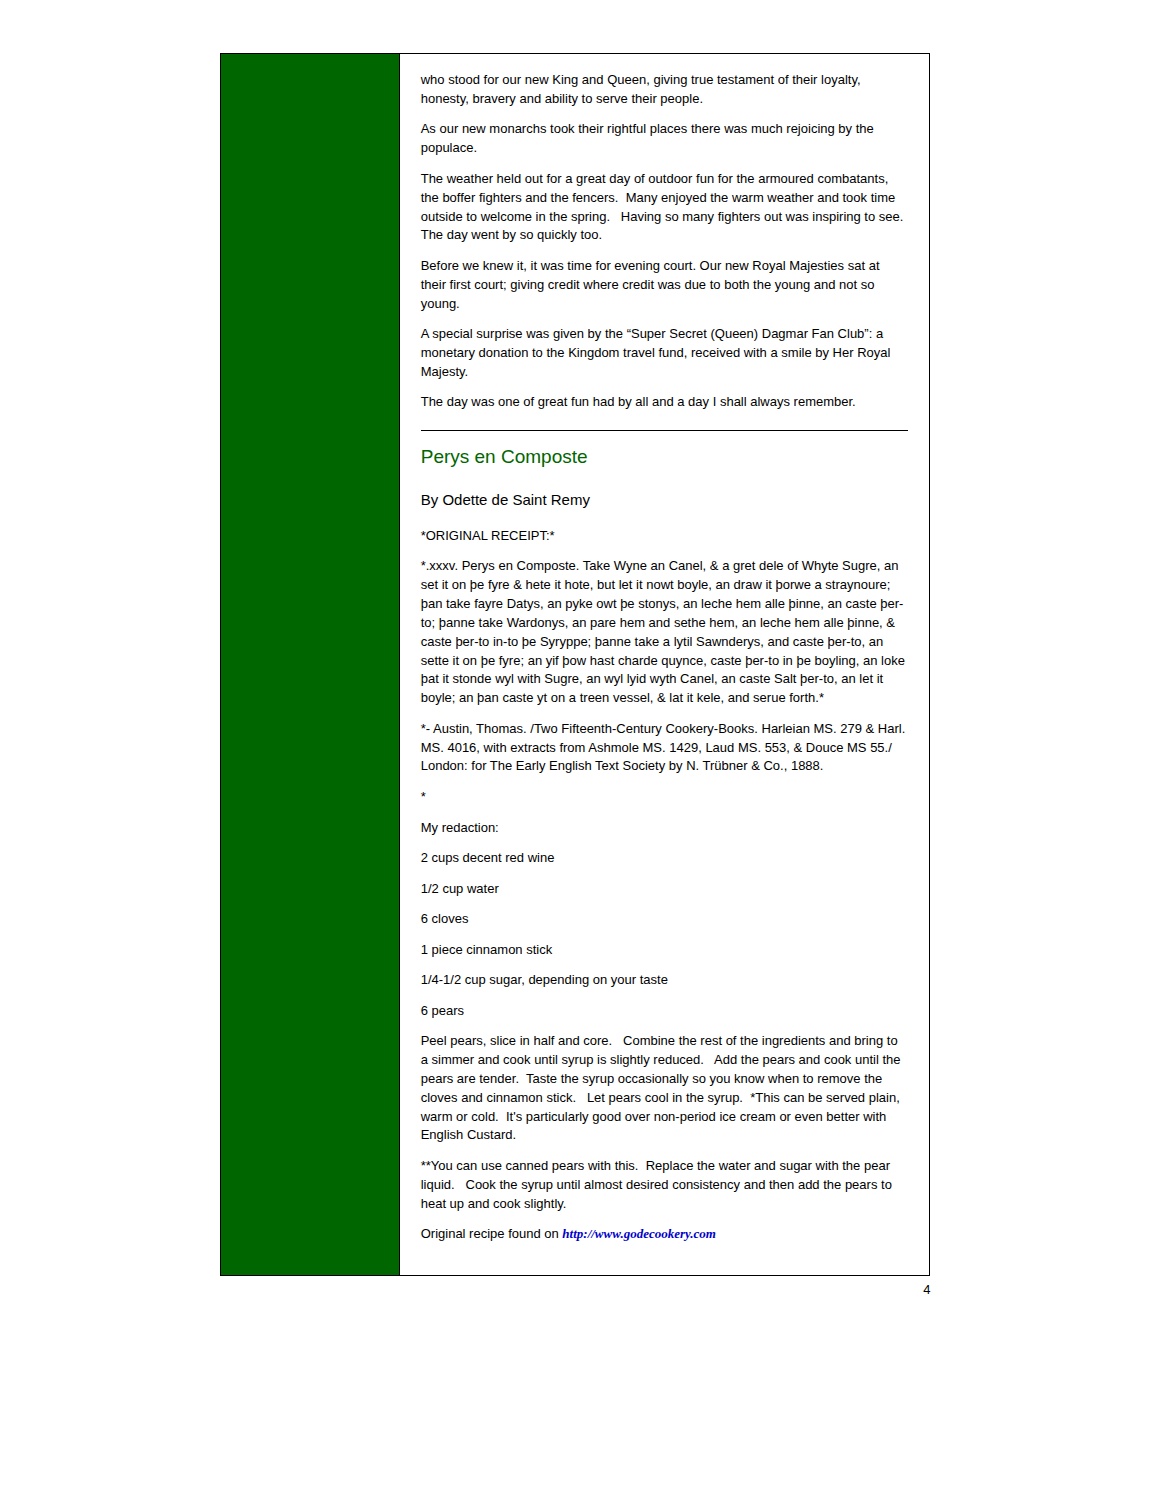who stood for our new King and Queen, giving true testament of their loyalty, honesty, bravery and ability to serve their people.
As our new monarchs took their rightful places there was much rejoicing by the populace.
The weather held out for a great day of outdoor fun for the armoured combatants, the boffer fighters and the fencers. Many enjoyed the warm weather and took time outside to welcome in the spring. Having so many fighters out was inspiring to see. The day went by so quickly too.
Before we knew it, it was time for evening court. Our new Royal Majesties sat at their first court; giving credit where credit was due to both the young and not so young.
A special surprise was given by the “Super Secret (Queen) Dagmar Fan Club”: a monetary donation to the Kingdom travel fund, received with a smile by Her Royal Majesty.
The day was one of great fun had by all and a day I shall always remember.
Perys en Composte
By Odette de Saint Remy
*ORIGINAL RECEIPT:*
*.xxxv. Perys en Composte. Take Wyne an Canel, & a gret dele of Whyte Sugre, an set it on þe fyre & hete it hote, but let it nowt boyle, an draw it þorwe a straynoure; þan take fayre Datys, an pyke owt þe stonys, an leche hem alle þinne, an caste þer-to; þanne take Wardonys, an pare hem and sethe hem, an leche hem alle þinne, & caste þer-to in-to þe Syryppe; þanne take a lytil Sawnderys, and caste þer-to, an sette it on þe fyre; an yif þow hast charde quynce, caste þer-to in þe boyling, an loke þat it stonde wyl with Sugre, an wyl lyid wyth Canel, an caste Salt þer-to, an let it boyle; an þan caste yt on a treen vessel, & lat it kele, and serue forth.*
*- Austin, Thomas. /Two Fifteenth-Century Cookery-Books. Harleian MS. 279 & Harl. MS. 4016, with extracts from Ashmole MS. 1429, Laud MS. 553, & Douce MS 55./ London: for The Early English Text Society by N. Trübner & Co., 1888.
*
My redaction:
2 cups decent red wine
1/2 cup water
6 cloves
1 piece cinnamon stick
1/4-1/2 cup sugar, depending on your taste
6 pears
Peel pears, slice in half and core. Combine the rest of the ingredients and bring to a simmer and cook until syrup is slightly reduced. Add the pears and cook until the pears are tender. Taste the syrup occasionally so you know when to remove the cloves and cinnamon stick. Let pears cool in the syrup. *This can be served plain, warm or cold. It's particularly good over non-period ice cream or even better with English Custard.
**You can use canned pears with this. Replace the water and sugar with the pear liquid. Cook the syrup until almost desired consistency and then add the pears to heat up and cook slightly.
Original recipe found on http://www.godecookery.com
4